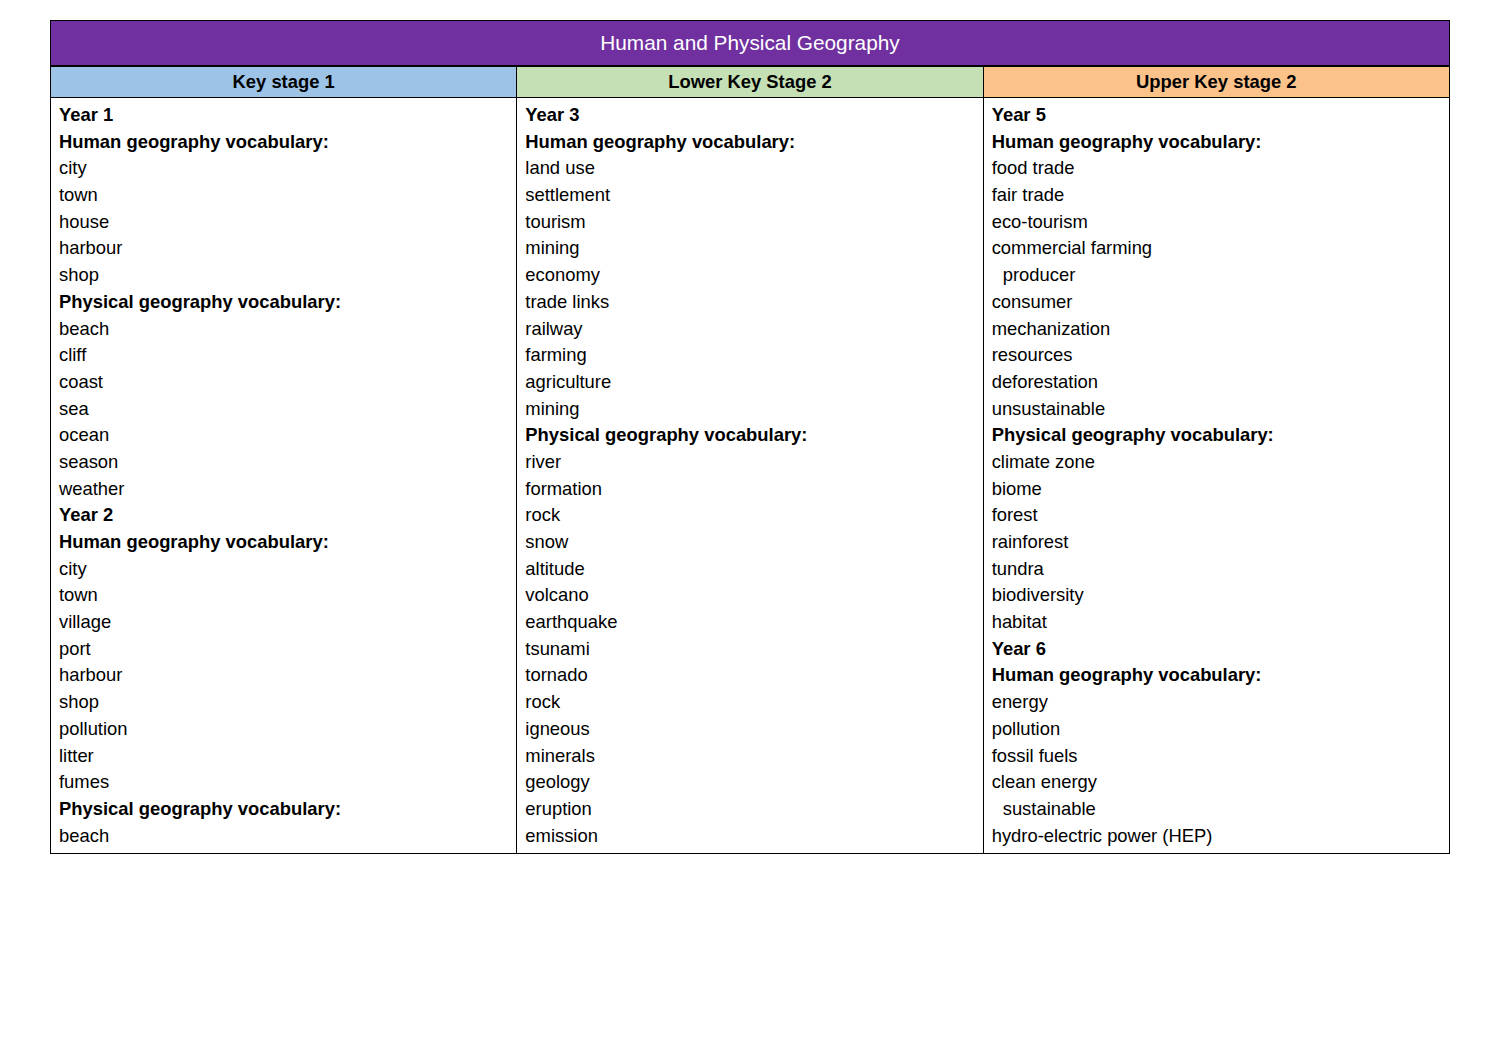Human and Physical Geography
| Key stage 1 | Lower Key Stage 2 | Upper Key stage 2 |
| --- | --- | --- |
| Year 1 Human geography vocabulary: city town house harbour shop Physical geography vocabulary: beach cliff coast sea ocean season weather Year 2 Human geography vocabulary: city town village port harbour shop pollution litter fumes Physical geography vocabulary: beach | Year 3 Human geography vocabulary: land use settlement tourism mining economy trade links railway farming agriculture mining Physical geography vocabulary: river formation rock snow altitude volcano earthquake tsunami tornado rock igneous minerals geology eruption emission | Year 5 Human geography vocabulary: food trade fair trade eco-tourism commercial farming producer consumer mechanization resources deforestation unsustainable Physical geography vocabulary: climate zone biome forest rainforest tundra biodiversity habitat Year 6 Human geography vocabulary: energy pollution fossil fuels clean energy sustainable hydro-electric power (HEP) |